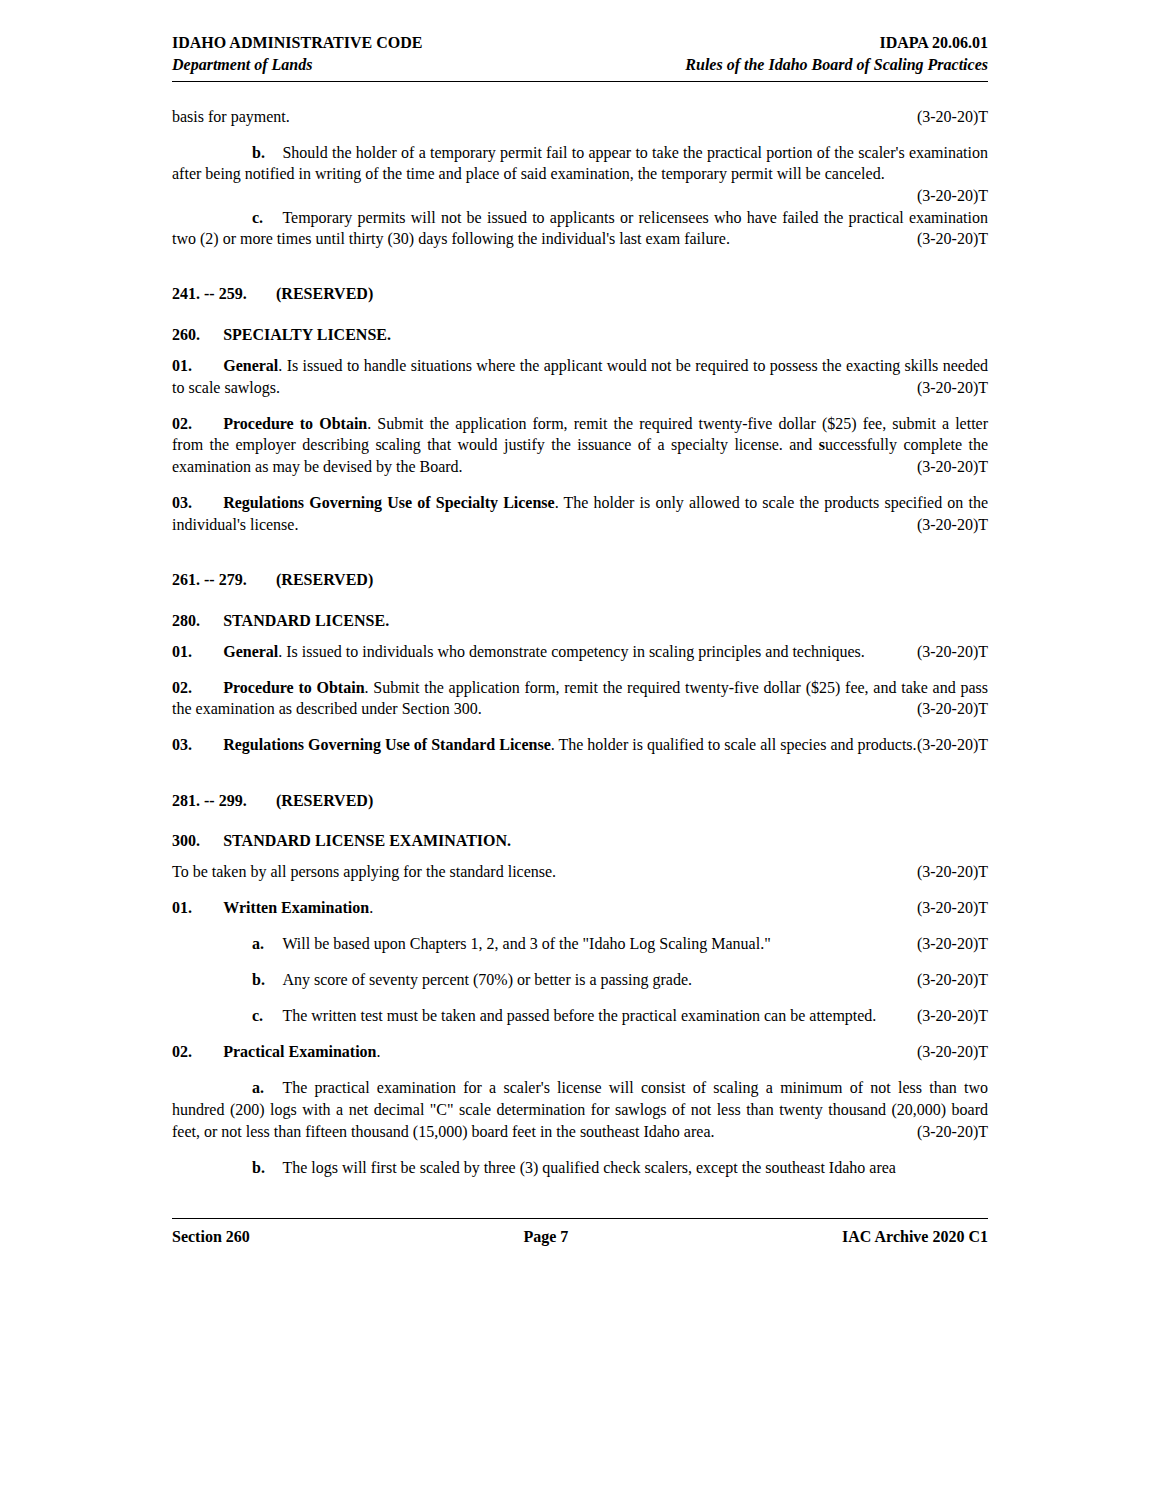IDAHO ADMINISTRATIVE CODE
Department of Lands
IDAPA 20.06.01
Rules of the Idaho Board of Scaling Practices
basis for payment.(3-20-20)T
b. Should the holder of a temporary permit fail to appear to take the practical portion of the scaler's examination after being notified in writing of the time and place of said examination, the temporary permit will be canceled.(3-20-20)T
c. Temporary permits will not be issued to applicants or relicensees who have failed the practical examination two (2) or more times until thirty (30) days following the individual's last exam failure.(3-20-20)T
241. -- 259.(RESERVED)
260. SPECIALTY LICENSE.
01. General. Is issued to handle situations where the applicant would not be required to possess the exacting skills needed to scale sawlogs.(3-20-20)T
02. Procedure to Obtain. Submit the application form, remit the required twenty-five dollar ($25) fee, submit a letter from the employer describing scaling that would justify the issuance of a specialty license. and successfully complete the examination as may be devised by the Board.(3-20-20)T
03. Regulations Governing Use of Specialty License. The holder is only allowed to scale the products specified on the individual's license.(3-20-20)T
261. -- 279.(RESERVED)
280. STANDARD LICENSE.
01. General. Is issued to individuals who demonstrate competency in scaling principles and techniques.(3-20-20)T
02. Procedure to Obtain. Submit the application form, remit the required twenty-five dollar ($25) fee, and take and pass the examination as described under Section 300.(3-20-20)T
03. Regulations Governing Use of Standard License. The holder is qualified to scale all species and products.(3-20-20)T
281. -- 299.(RESERVED)
300. STANDARD LICENSE EXAMINATION.
To be taken by all persons applying for the standard license.(3-20-20)T
01. Written Examination.(3-20-20)T
a. Will be based upon Chapters 1, 2, and 3 of the "Idaho Log Scaling Manual."(3-20-20)T
b. Any score of seventy percent (70%) or better is a passing grade.(3-20-20)T
c. The written test must be taken and passed before the practical examination can be attempted.(3-20-20)T
02. Practical Examination.(3-20-20)T
a. The practical examination for a scaler's license will consist of scaling a minimum of not less than two hundred (200) logs with a net decimal "C" scale determination for sawlogs of not less than twenty thousand (20,000) board feet, or not less than fifteen thousand (15,000) board feet in the southeast Idaho area.(3-20-20)T
b. The logs will first be scaled by three (3) qualified check scalers, except the southeast Idaho area
Section 260
Page 7
IAC Archive 2020 C1